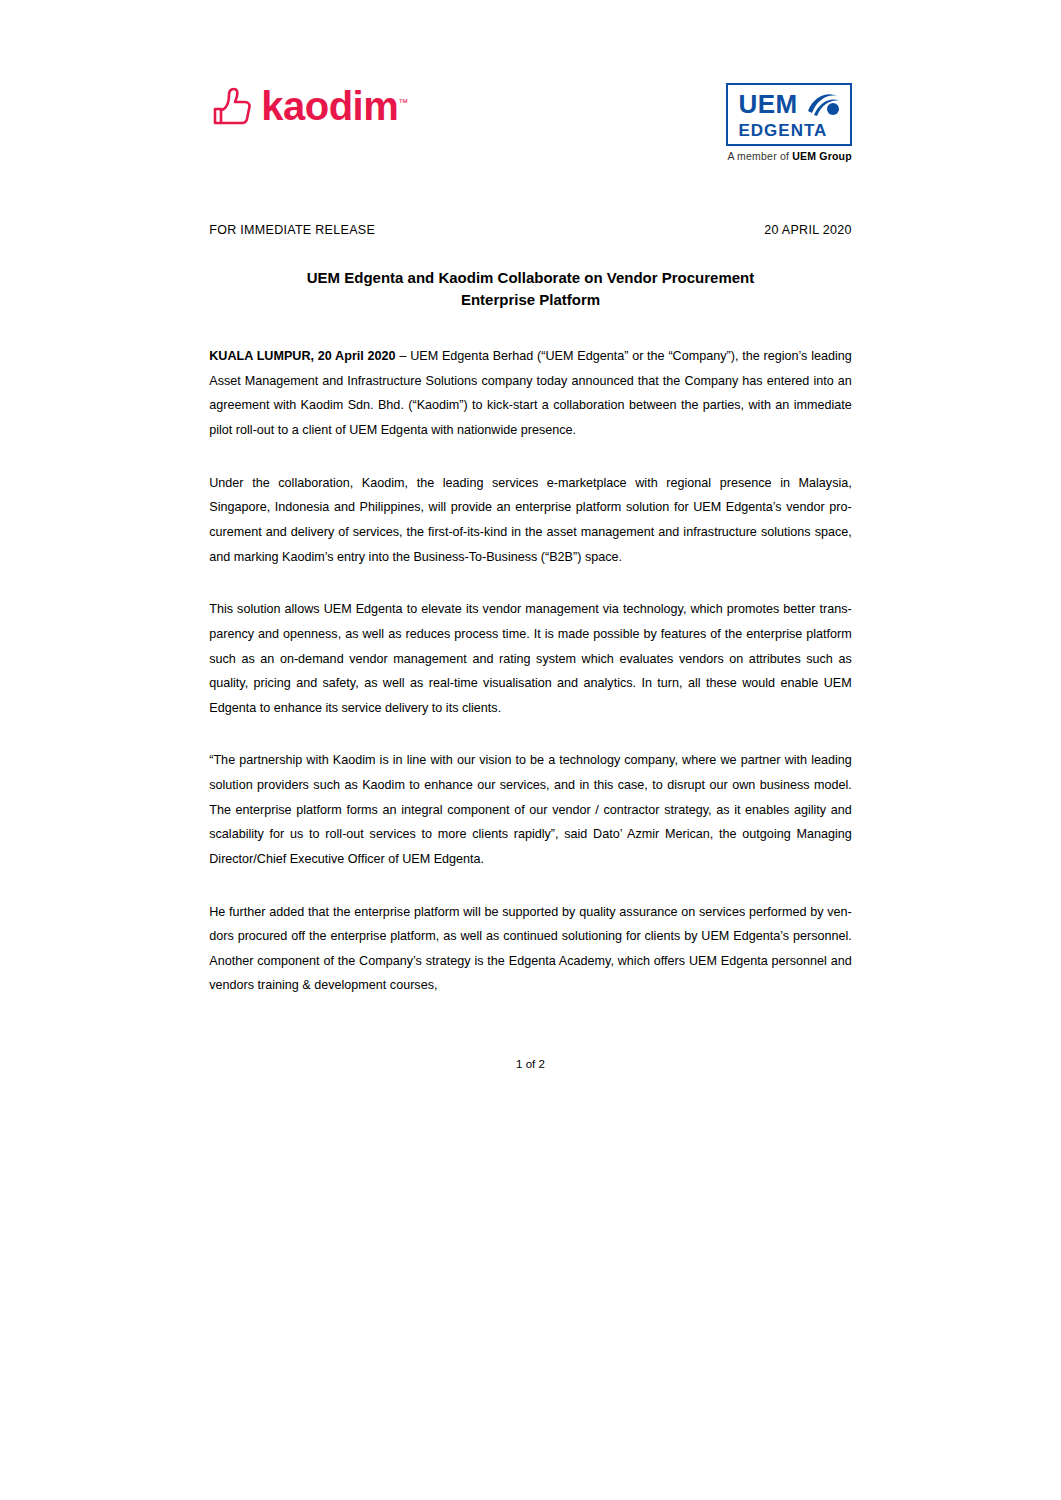kaodim™
UEM
EDGENTA
A member of UEM Group
FOR IMMEDIATE RELEASE 20 APRIL 2020
UEM Edgenta and Kaodim Collaborate on Vendor Procurement
Enterprise Platform
KUALA LUMPUR, 20 April 2020 – UEM Edgenta Berhad (“UEM Edgenta” or the “Company”), the region’s leading Asset Management and Infrastructure Solutions company today announced that the Company has entered into an agreement with Kaodim Sdn. Bhd. (“Kaodim”) to kick-start a collaboration between the parties, with an immediate pilot roll-out to a client of UEM Edgenta with nationwide presence.
Under the collaboration, Kaodim, the leading services e-marketplace with regional presence in Malaysia, Singapore, Indonesia and Philippines, will provide an enterprise platform solution for UEM Edgenta’s vendor procurement and delivery of services, the first-of-its-kind in the asset management and infrastructure solutions space, and marking Kaodim’s entry into the Business-To-Business (“B2B”) space.
This solution allows UEM Edgenta to elevate its vendor management via technology, which promotes better transparency and openness, as well as reduces process time. It is made possible by features of the enterprise platform such as an on-demand vendor management and rating system which evaluates vendors on attributes such as quality, pricing and safety, as well as real-time visualisation and analytics. In turn, all these would enable UEM Edgenta to enhance its service delivery to its clients.
“The partnership with Kaodim is in line with our vision to be a technology company, where we partner with leading solution providers such as Kaodim to enhance our services, and in this case, to disrupt our own business model. The enterprise platform forms an integral component of our vendor / contractor strategy, as it enables agility and scalability for us to roll-out services to more clients rapidly”, said Dato’ Azmir Merican, the outgoing Managing Director/Chief Executive Officer of UEM Edgenta.
He further added that the enterprise platform will be supported by quality assurance on services performed by vendors procured off the enterprise platform, as well as continued solutioning for clients by UEM Edgenta’s personnel. Another component of the Company’s strategy is the Edgenta Academy, which offers UEM Edgenta personnel and vendors training & development courses,
1 of 2